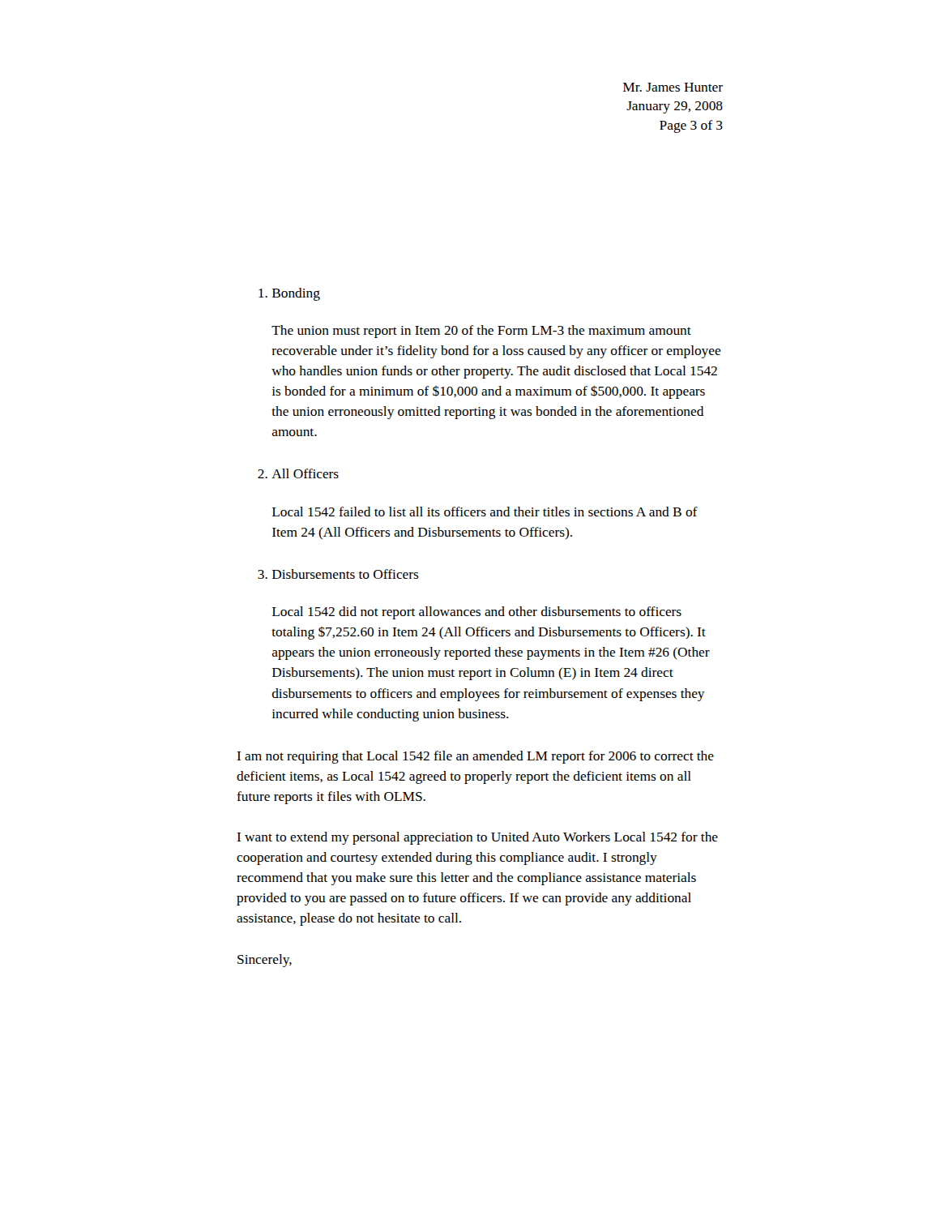Mr. James Hunter
January 29, 2008
Page 3 of 3
Bonding
The union must report in Item 20 of the Form LM-3 the maximum amount recoverable under it’s fidelity bond for a loss caused by any officer or employee who handles union funds or other property. The audit disclosed that Local 1542 is bonded for a minimum of $10,000 and a maximum of $500,000. It appears the union erroneously omitted reporting it was bonded in the aforementioned amount.
All Officers
Local 1542 failed to list all its officers and their titles in sections A and B of Item 24 (All Officers and Disbursements to Officers).
Disbursements to Officers
Local 1542 did not report allowances and other disbursements to officers totaling $7,252.60 in Item 24 (All Officers and Disbursements to Officers). It appears the union erroneously reported these payments in the Item #26 (Other Disbursements). The union must report in Column (E) in Item 24 direct disbursements to officers and employees for reimbursement of expenses they incurred while conducting union business.
I am not requiring that Local 1542 file an amended LM report for 2006 to correct the deficient items, as Local 1542 agreed to properly report the deficient items on all future reports it files with OLMS.
I want to extend my personal appreciation to United Auto Workers Local 1542 for the cooperation and courtesy extended during this compliance audit. I strongly recommend that you make sure this letter and the compliance assistance materials provided to you are passed on to future officers. If we can provide any additional assistance, please do not hesitate to call.
Sincerely,